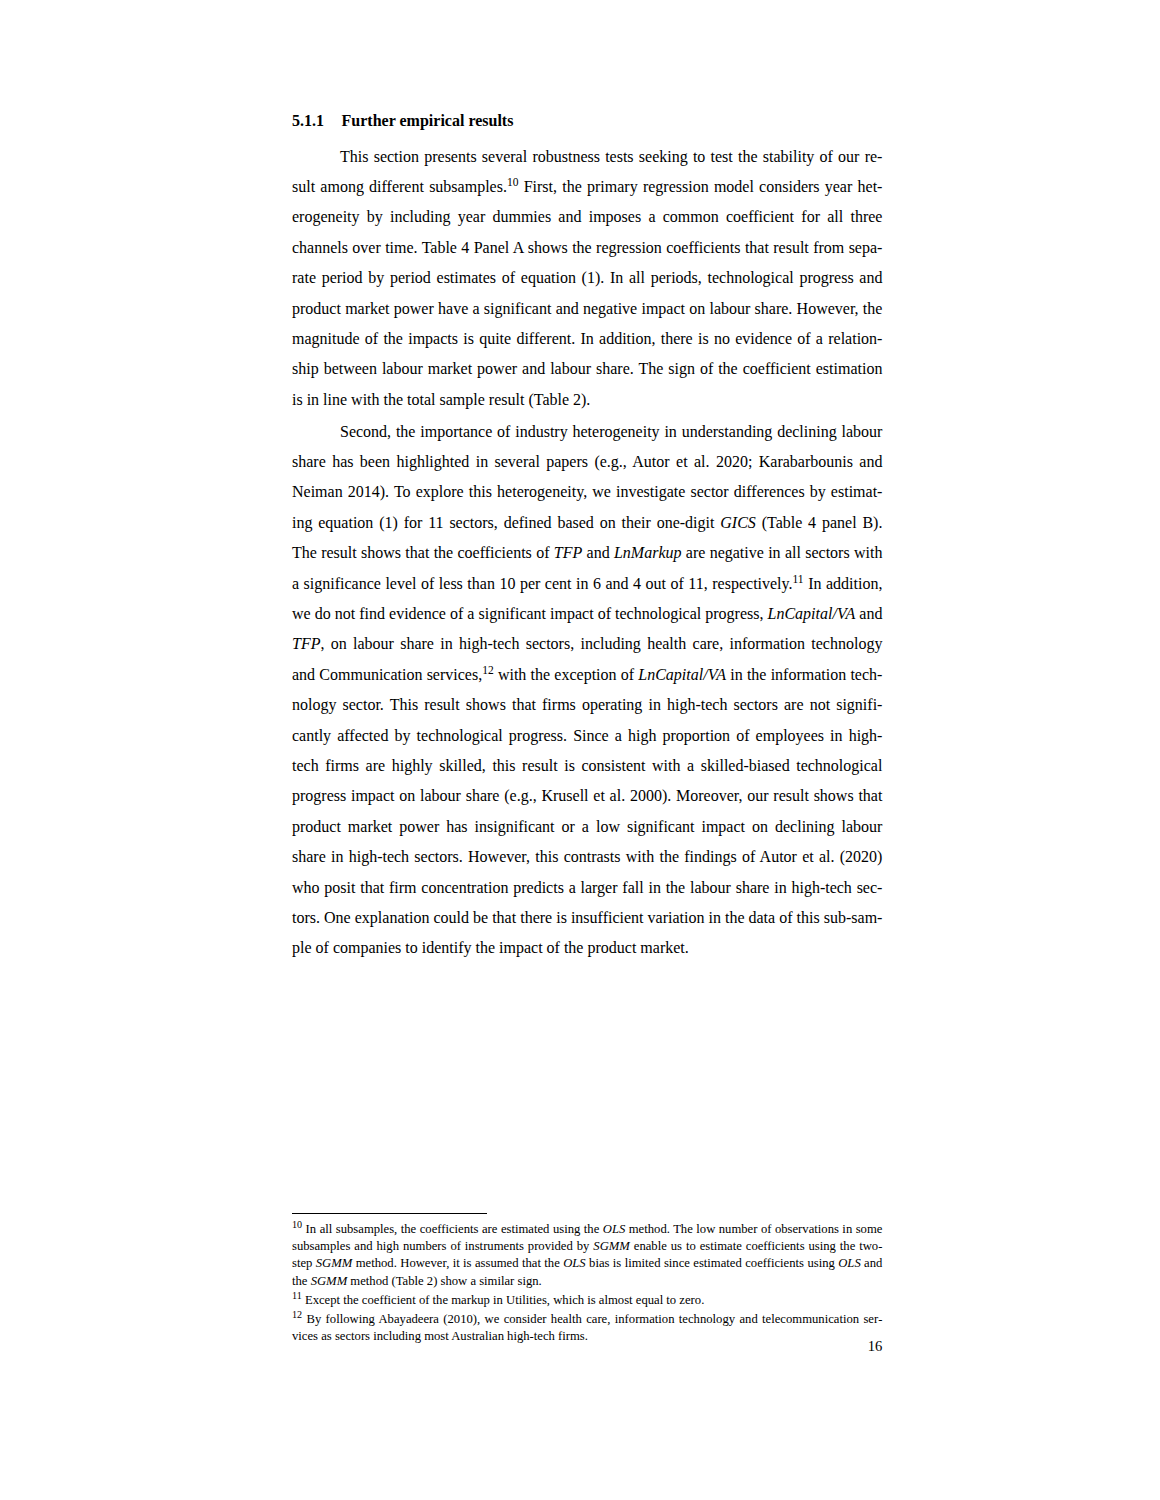5.1.1 Further empirical results
This section presents several robustness tests seeking to test the stability of our result among different subsamples.10 First, the primary regression model considers year heterogeneity by including year dummies and imposes a common coefficient for all three channels over time. Table 4 Panel A shows the regression coefficients that result from separate period by period estimates of equation (1). In all periods, technological progress and product market power have a significant and negative impact on labour share. However, the magnitude of the impacts is quite different. In addition, there is no evidence of a relationship between labour market power and labour share. The sign of the coefficient estimation is in line with the total sample result (Table 2).
Second, the importance of industry heterogeneity in understanding declining labour share has been highlighted in several papers (e.g., Autor et al. 2020; Karabarbounis and Neiman 2014). To explore this heterogeneity, we investigate sector differences by estimating equation (1) for 11 sectors, defined based on their one-digit GICS (Table 4 panel B). The result shows that the coefficients of TFP and LnMarkup are negative in all sectors with a significance level of less than 10 per cent in 6 and 4 out of 11, respectively.11 In addition, we do not find evidence of a significant impact of technological progress, LnCapital/VA and TFP, on labour share in high-tech sectors, including health care, information technology and Communication services,12 with the exception of LnCapital/VA in the information technology sector. This result shows that firms operating in high-tech sectors are not significantly affected by technological progress. Since a high proportion of employees in high-tech firms are highly skilled, this result is consistent with a skilled-biased technological progress impact on labour share (e.g., Krusell et al. 2000). Moreover, our result shows that product market power has insignificant or a low significant impact on declining labour share in high-tech sectors. However, this contrasts with the findings of Autor et al. (2020) who posit that firm concentration predicts a larger fall in the labour share in high-tech sectors. One explanation could be that there is insufficient variation in the data of this sub-sample of companies to identify the impact of the product market.
10 In all subsamples, the coefficients are estimated using the OLS method. The low number of observations in some subsamples and high numbers of instruments provided by SGMM enable us to estimate coefficients using the two-step SGMM method. However, it is assumed that the OLS bias is limited since estimated coefficients using OLS and the SGMM method (Table 2) show a similar sign.
11 Except the coefficient of the markup in Utilities, which is almost equal to zero.
12 By following Abayadeera (2010), we consider health care, information technology and telecommunication services as sectors including most Australian high-tech firms.
16